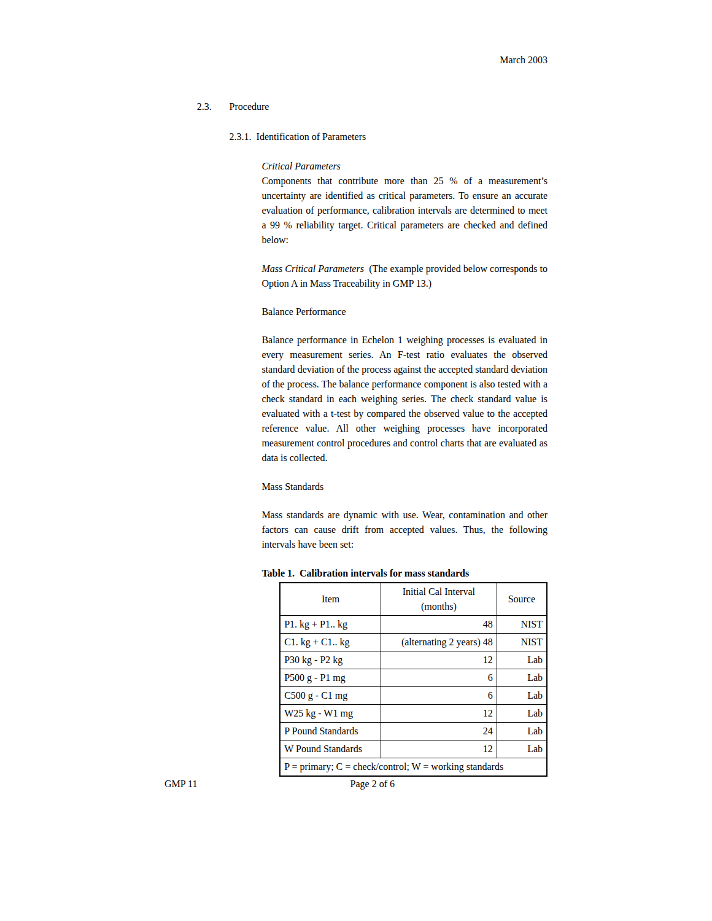March 2003
2.3. Procedure
2.3.1. Identification of Parameters
Critical Parameters
Components that contribute more than 25 % of a measurement’s uncertainty are identified as critical parameters. To ensure an accurate evaluation of performance, calibration intervals are determined to meet a 99 % reliability target. Critical parameters are checked and defined below:
Mass Critical Parameters (The example provided below corresponds to Option A in Mass Traceability in GMP 13.)
Balance Performance
Balance performance in Echelon 1 weighing processes is evaluated in every measurement series. An F-test ratio evaluates the observed standard deviation of the process against the accepted standard deviation of the process. The balance performance component is also tested with a check standard in each weighing series. The check standard value is evaluated with a t-test by compared the observed value to the accepted reference value. All other weighing processes have incorporated measurement control procedures and control charts that are evaluated as data is collected.
Mass Standards
Mass standards are dynamic with use. Wear, contamination and other factors can cause drift from accepted values. Thus, the following intervals have been set:
Table 1. Calibration intervals for mass standards
| Item | Initial Cal Interval (months) | Source |
| --- | --- | --- |
| P1. kg + P1.. kg | 48 | NIST |
| C1. kg + C1.. kg | (alternating 2 years) 48 | NIST |
| P30 kg - P2 kg | 12 | Lab |
| P500 g - P1 mg | 6 | Lab |
| C500 g - C1 mg | 6 | Lab |
| W25 kg - W1 mg | 12 | Lab |
| P Pound Standards | 24 | Lab |
| W Pound Standards | 12 | Lab |
| P = primary; C = check/control; W = working standards |
GMP 11
Page 2 of 6